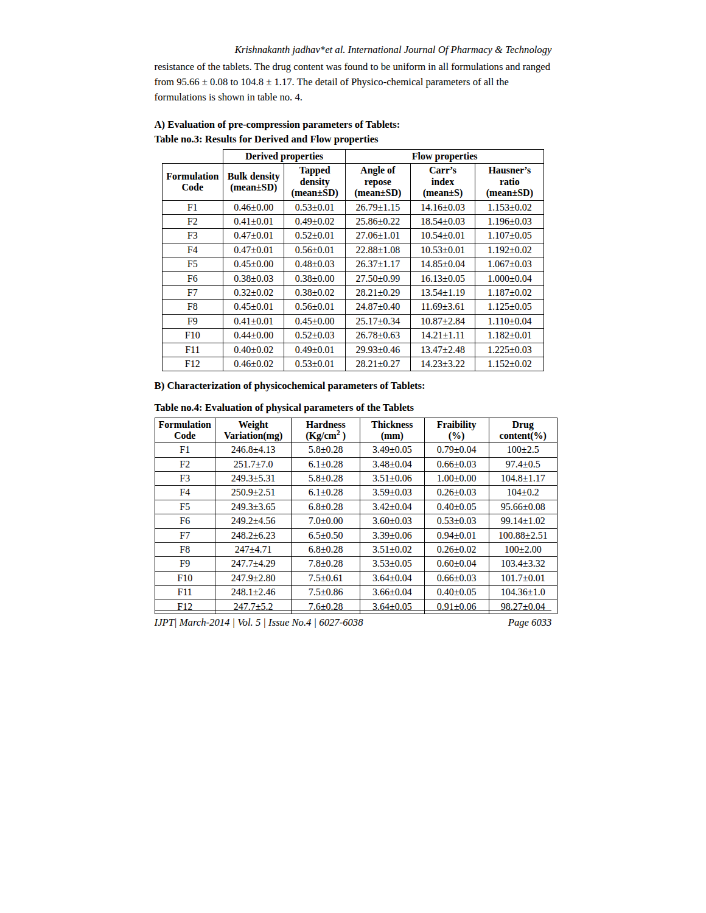Krishnakanth jadhav*et al. International Journal Of Pharmacy & Technology
resistance of the tablets. The drug content was found to be uniform in all formulations and ranged from 95.66 ± 0.08 to 104.8 ± 1.17. The detail of Physico-chemical parameters of all the formulations is shown in table no. 4.
A) Evaluation of pre-compression parameters of Tablets:
Table no.3: Results for Derived and Flow properties
| | Derived properties | Flow properties |
| --- | --- | --- |
| Formulation Code | Bulk density (mean±SD) | Tapped density (mean±SD) | Angle of repose (mean±SD) | Carr’s index (mean±S) | Hausner’s ratio (mean±SD) |
| F1 | 0.46±0.00 | 0.53±0.01 | 26.79±1.15 | 14.16±0.03 | 1.153±0.02 |
| F2 | 0.41±0.01 | 0.49±0.02 | 25.86±0.22 | 18.54±0.03 | 1.196±0.03 |
| F3 | 0.47±0.01 | 0.52±0.01 | 27.06±1.01 | 10.54±0.01 | 1.107±0.05 |
| F4 | 0.47±0.01 | 0.56±0.01 | 22.88±1.08 | 10.53±0.01 | 1.192±0.02 |
| F5 | 0.45±0.00 | 0.48±0.03 | 26.37±1.17 | 14.85±0.04 | 1.067±0.03 |
| F6 | 0.38±0.03 | 0.38±0.00 | 27.50±0.99 | 16.13±0.05 | 1.000±0.04 |
| F7 | 0.32±0.02 | 0.38±0.02 | 28.21±0.29 | 13.54±1.19 | 1.187±0.02 |
| F8 | 0.45±0.01 | 0.56±0.01 | 24.87±0.40 | 11.69±3.61 | 1.125±0.05 |
| F9 | 0.41±0.01 | 0.45±0.00 | 25.17±0.34 | 10.87±2.84 | 1.110±0.04 |
| F10 | 0.44±0.00 | 0.52±0.03 | 26.78±0.63 | 14.21±1.11 | 1.182±0.01 |
| F11 | 0.40±0.02 | 0.49±0.01 | 29.93±0.46 | 13.47±2.48 | 1.225±0.03 |
| F12 | 0.46±0.02 | 0.53±0.01 | 28.21±0.27 | 14.23±3.22 | 1.152±0.02 |
B) Characterization of physicochemical parameters of Tablets:
Table no.4: Evaluation of physical parameters of the Tablets
| Formulation Code | Weight Variation(mg) | Hardness (Kg/cm 2 ) | Thickness (mm) | Fraibility (%) | Drug content(%) |
| --- | --- | --- | --- | --- | --- |
| F1 | 246.8±4.13 | 5.8±0.28 | 3.49±0.05 | 0.79±0.04 | 100±2.5 |
| F2 | 251.7±7.0 | 6.1±0.28 | 3.48±0.04 | 0.66±0.03 | 97.4±0.5 |
| F3 | 249.3±5.31 | 5.8±0.28 | 3.51±0.06 | 1.00±0.00 | 104.8±1.17 |
| F4 | 250.9±2.51 | 6.1±0.28 | 3.59±0.03 | 0.26±0.03 | 104±0.2 |
| F5 | 249.3±3.65 | 6.8±0.28 | 3.42±0.04 | 0.40±0.05 | 95.66±0.08 |
| F6 | 249.2±4.56 | 7.0±0.00 | 3.60±0.03 | 0.53±0.03 | 99.14±1.02 |
| F7 | 248.2±6.23 | 6.5±0.50 | 3.39±0.06 | 0.94±0.01 | 100.88±2.51 |
| F8 | 247±4.71 | 6.8±0.28 | 3.51±0.02 | 0.26±0.02 | 100±2.00 |
| F9 | 247.7±4.29 | 7.8±0.28 | 3.53±0.05 | 0.60±0.04 | 103.4±3.32 |
| F10 | 247.9±2.80 | 7.5±0.61 | 3.64±0.04 | 0.66±0.03 | 101.7±0.01 |
| F11 | 248.1±2.46 | 7.5±0.86 | 3.66±0.04 | 0.40±0.05 | 104.36±1.0 |
| F12 | 247.7±5.2 | 7.6±0.28 | 3.64±0.05 | 0.91±0.06 | 98.27±0.04 |
IJPT| March-2014 | Vol. 5 | Issue No.4 | 6027-6038 Page 6033